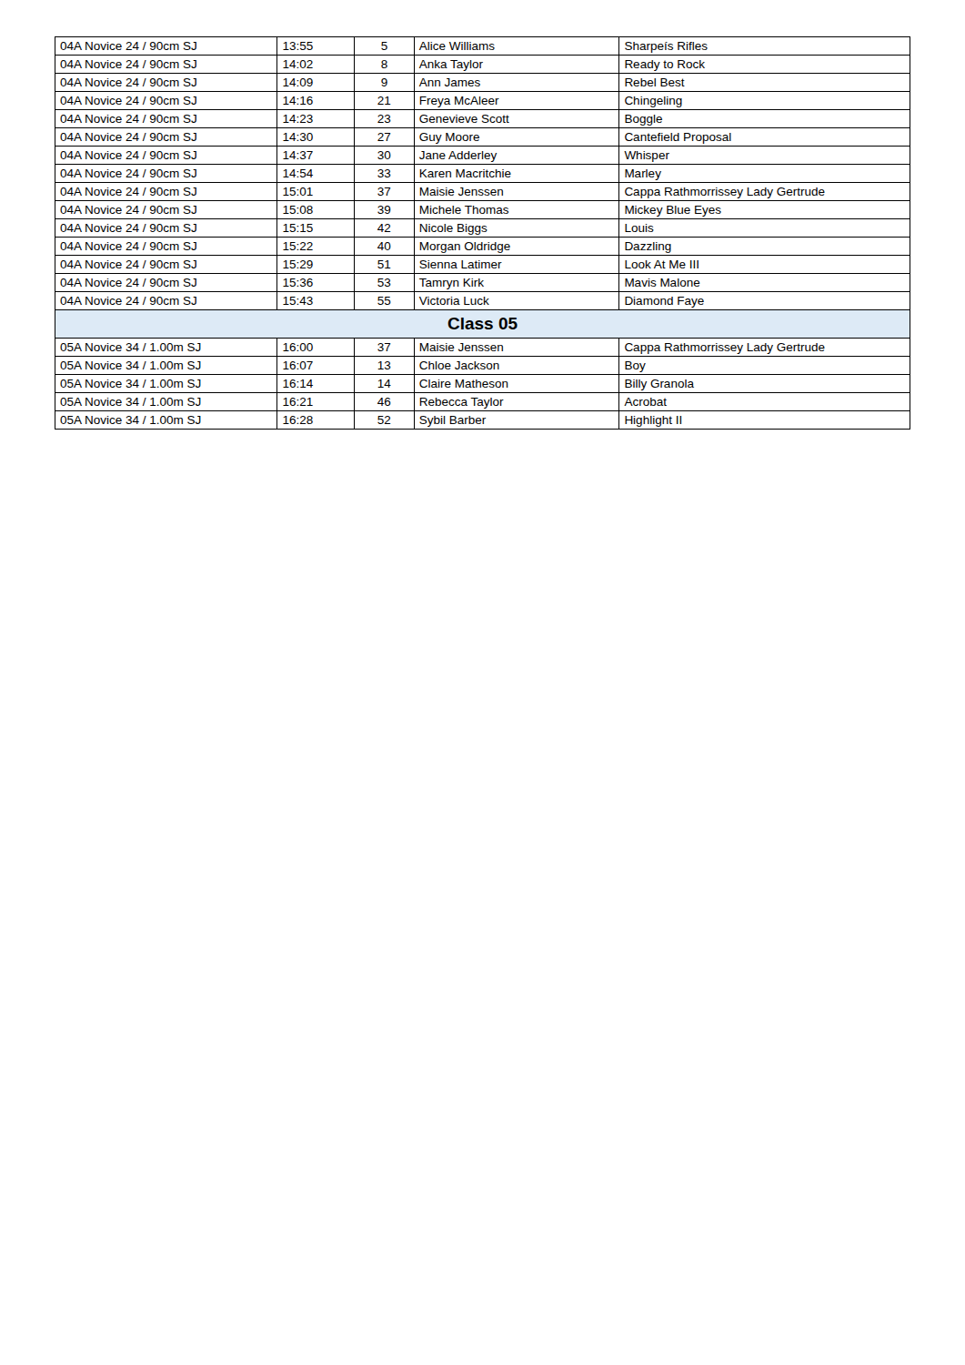| 04A Novice 24 / 90cm SJ | 13:55 | 5 | Alice Williams | Sharpeís Rifles |
| 04A Novice 24 / 90cm SJ | 14:02 | 8 | Anka Taylor | Ready to Rock |
| 04A Novice 24 / 90cm SJ | 14:09 | 9 | Ann James | Rebel Best |
| 04A Novice 24 / 90cm SJ | 14:16 | 21 | Freya McAleer | Chingeling |
| 04A Novice 24 / 90cm SJ | 14:23 | 23 | Genevieve Scott | Boggle |
| 04A Novice 24 / 90cm SJ | 14:30 | 27 | Guy Moore | Cantefield Proposal |
| 04A Novice 24 / 90cm SJ | 14:37 | 30 | Jane Adderley | Whisper |
| 04A Novice 24 / 90cm SJ | 14:54 | 33 | Karen Macritchie | Marley |
| 04A Novice 24 / 90cm SJ | 15:01 | 37 | Maisie Jenssen | Cappa Rathmorrissey Lady Gertrude |
| 04A Novice 24 / 90cm SJ | 15:08 | 39 | Michele Thomas | Mickey Blue Eyes |
| 04A Novice 24 / 90cm SJ | 15:15 | 42 | Nicole Biggs | Louis |
| 04A Novice 24 / 90cm SJ | 15:22 | 40 | Morgan Oldridge | Dazzling |
| 04A Novice 24 / 90cm SJ | 15:29 | 51 | Sienna Latimer | Look At Me III |
| 04A Novice 24 / 90cm SJ | 15:36 | 53 | Tamryn Kirk | Mavis Malone |
| 04A Novice 24 / 90cm SJ | 15:43 | 55 | Victoria Luck | Diamond Faye |
| Class 05 |
| 05A Novice 34 / 1.00m SJ | 16:00 | 37 | Maisie Jenssen | Cappa Rathmorrissey Lady Gertrude |
| 05A Novice 34 / 1.00m SJ | 16:07 | 13 | Chloe Jackson | Boy |
| 05A Novice 34 / 1.00m SJ | 16:14 | 14 | Claire Matheson | Billy Granola |
| 05A Novice 34 / 1.00m SJ | 16:21 | 46 | Rebecca Taylor | Acrobat |
| 05A Novice 34 / 1.00m SJ | 16:28 | 52 | Sybil Barber | Highlight II |